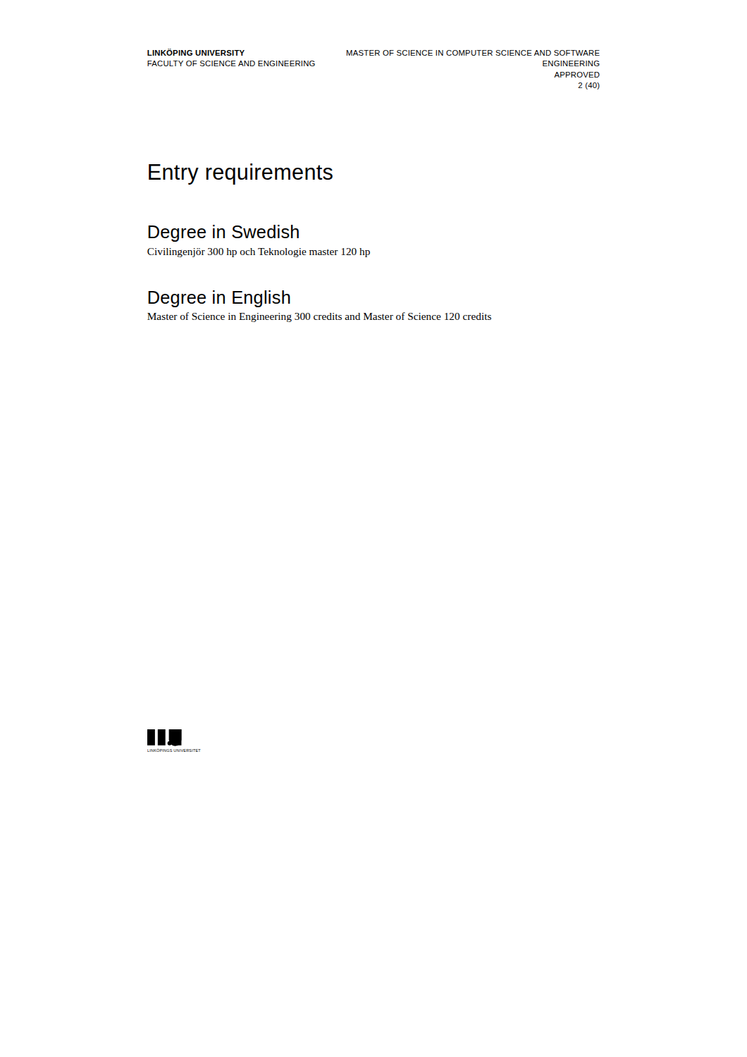LINKÖPING UNIVERSITY
FACULTY OF SCIENCE AND ENGINEERING
MASTER OF SCIENCE IN COMPUTER SCIENCE AND SOFTWARE
ENGINEERING
APPROVED
2 (40)
Entry requirements
Degree in Swedish
Civilingenjör 300 hp och Teknologie master 120 hp
Degree in English
Master of Science in Engineering 300 credits and Master of Science 120 credits
LINKÖPINGS UNIVERSITET